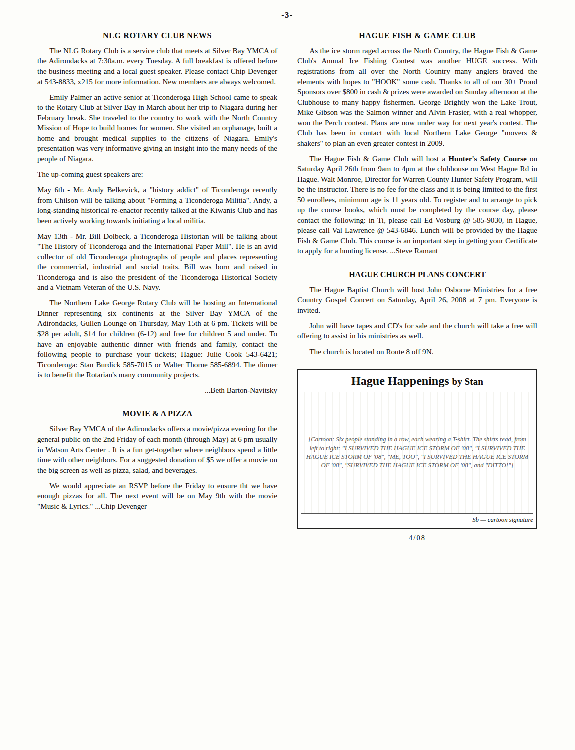-3-
NLG Rotary Club News
The NLG Rotary Club is a service club that meets at Silver Bay YMCA of the Adirondacks at 7:30a.m. every Tuesday. A full breakfast is offered before the business meeting and a local guest speaker. Please contact Chip Devenger at 543-8833, x215 for more information. New members are always welcomed.
Emily Palmer an active senior at Ticonderoga High School came to speak to the Rotary Club at Silver Bay in March about her trip to Niagara during her February break. She traveled to the country to work with the North Country Mission of Hope to build homes for women. She visited an orphanage, built a home and brought medical supplies to the citizens of Niagara. Emily's presentation was very informative giving an insight into the many needs of the people of Niagara.
The up-coming guest speakers are:
May 6th - Mr. Andy Belkevick, a "history addict" of Ticonderoga recently from Chilson will be talking about "Forming a Ticonderoga Militia". Andy, a long-standing historical re-enactor recently talked at the Kiwanis Club and has been actively working towards initiating a local militia.
May 13th - Mr. Bill Dolbeck, a Ticonderoga Historian will be talking about "The History of Ticonderoga and the International Paper Mill". He is an avid collector of old Ticonderoga photographs of people and places representing the commercial, industrial and social traits. Bill was born and raised in Ticonderoga and is also the president of the Ticonderoga Historical Society and a Vietnam Veteran of the U.S. Navy.
The Northern Lake George Rotary Club will be hosting an International Dinner representing six continents at the Silver Bay YMCA of the Adirondacks, Gullen Lounge on Thursday, May 15th at 6 pm. Tickets will be $28 per adult, $14 for children (6-12) and free for children 5 and under. To have an enjoyable authentic dinner with friends and family, contact the following people to purchase your tickets; Hague: Julie Cook 543-6421; Ticonderoga: Stan Burdick 585-7015 or Walter Thorne 585-6894. The dinner is to benefit the Rotarian's many community projects.
...Beth Barton-Navitsky
Movie & A Pizza
Silver Bay YMCA of the Adirondacks offers a movie/pizza evening for the general public on the 2nd Friday of each month (through May) at 6 pm usually in Watson Arts Center . It is a fun get-together where neighbors spend a little time with other neighbors. For a suggested donation of $5 we offer a movie on the big screen as well as pizza, salad, and beverages.
We would appreciate an RSVP before the Friday to ensure tht we have enough pizzas for all. The next event will be on May 9th with the movie "Music & Lyrics." ...Chip Devenger
Hague Fish & Game Club
As the ice storm raged across the North Country, the Hague Fish & Game Club's Annual Ice Fishing Contest was another HUGE success. With registrations from all over the North Country many anglers braved the elements with hopes to "HOOK" some cash. Thanks to all of our 30+ Proud Sponsors over $800 in cash & prizes were awarded on Sunday afternoon at the Clubhouse to many happy fishermen. George Brightly won the Lake Trout, Mike Gibson was the Salmon winner and Alvin Frasier, with a real whopper, won the Perch contest. Plans are now under way for next year's contest. The Club has been in contact with local Northern Lake George "movers & shakers" to plan an even greater contest in 2009.
The Hague Fish & Game Club will host a Hunter's Safety Course on Saturday April 26th from 9am to 4pm at the clubhouse on West Hague Rd in Hague. Walt Monroe, Director for Warren County Hunter Safety Program, will be the instructor. There is no fee for the class and it is being limited to the first 50 enrollees, minimum age is 11 years old. To register and to arrange to pick up the course books, which must be completed by the course day, please contact the following: in Ti, please call Ed Vosburg @ 585-9030, in Hague, please call Val Lawrence @ 543-6846. Lunch will be provided by the Hague Fish & Game Club. This course is an important step in getting your Certificate to apply for a hunting license. ...Steve Ramant
Hague Church Plans Concert
The Hague Baptist Church will host John Osborne Ministries for a free Country Gospel Concert on Saturday, April 26, 2008 at 7 pm. Everyone is invited.
John will have tapes and CD's for sale and the church will take a free will offering to assist in his ministries as well.
The church is located on Route 8 off 9N.
Hague Happenings by Stan
[Cartoon: Six people standing in a row, each wearing a T-shirt. The shirts read, from left to right: "I SURVIVED THE HAGUE ICE STORM OF '08", "I SURVIVED THE HAGUE ICE STORM OF '08", "ME, TOO", "I SURVIVED THE HAGUE ICE STORM OF '08", "SURVIVED THE HAGUE ICE STORM OF '08", and "DITTO!"]
Sb — cartoon signature
4/08